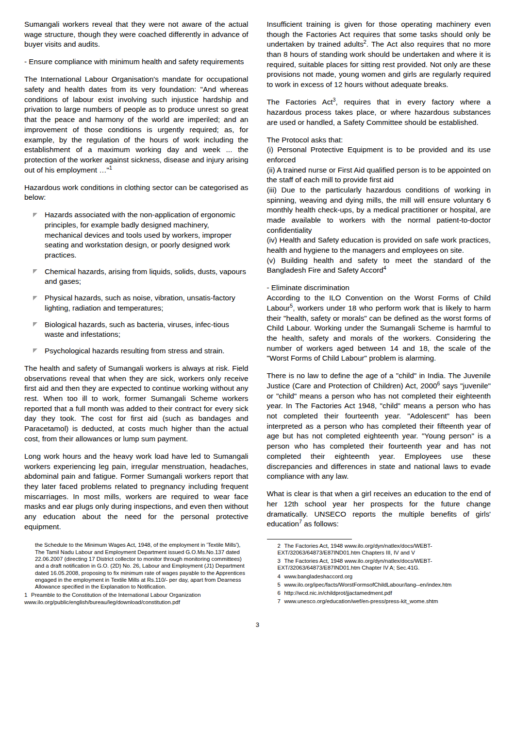Sumangali workers reveal that they were not aware of the actual wage structure, though they were coached differently in advance of buyer visits and audits.
- Ensure compliance with minimum health and safety requirements
The International Labour Organisation's mandate for occupational safety and health dates from its very foundation: "And whereas conditions of labour exist involving such injustice hardship and privation to large numbers of people as to produce unrest so great that the peace and harmony of the world are imperiled; and an improvement of those conditions is urgently required; as, for example, by the regulation of the hours of work including the establishment of a maximum working day and week ... the protection of the worker against sickness, disease and injury arising out of his employment …"1
Hazardous work conditions in clothing sector can be categorised as below:
Hazards associated with the non-application of ergonomic principles, for example badly designed machinery, mechanical devices and tools used by workers, improper seating and workstation design, or poorly designed work practices.
Chemical hazards, arising from liquids, solids, dusts, vapours and gases;
Physical hazards, such as noise, vibration, unsatis-factory lighting, radiation and temperatures;
Biological hazards, such as bacteria, viruses, infec-tious waste and infestations;
Psychological hazards resulting from stress and strain.
The health and safety of Sumangali workers is always at risk. Field observations reveal that when they are sick, workers only receive first aid and then they are expected to continue working without any rest. When too ill to work, former Sumangali Scheme workers reported that a full month was added to their contract for every sick day they took. The cost for first aid (such as bandages and Paracetamol) is deducted, at costs much higher than the actual cost, from their allowances or lump sum payment.
Long work hours and the heavy work load have led to Sumangali workers experiencing leg pain, irregular menstruation, headaches, abdominal pain and fatigue. Former Sumangali workers report that they later faced problems related to pregnancy including frequent miscarriages. In most mills, workers are required to wear face masks and ear plugs only during inspections, and even then without any education about the need for the personal protective equipment.
the Schedule to the Minimum Wages Act, 1948, of the employment in 'Textile Mills'), The Tamil Nadu Labour and Employment Department issued G.O.Ms.No.137 dated 22.06.2007 (directing 17 District collector to monitor through monitoring committees) and a draft notification in G.O. (2D) No. 26, Labour and Employment (J1) Department dated 16.05.2008, proposing to fix minimum rate of wages payable to the Apprentices engaged in the employment in Textile Mills at Rs.110/- per day, apart from Dearness Allowance specified in the Explanation to Notification.
1 Preamble to the Constitution of the International Labour Organization www.ilo.org/public/english/bureau/leg/download/constitution.pdf
Insufficient training is given for those operating machinery even though the Factories Act requires that some tasks should only be undertaken by trained adults2. The Act also requires that no more than 8 hours of standing work should be undertaken and where it is required, suitable places for sitting rest provided. Not only are these provisions not made, young women and girls are regularly required to work in excess of 12 hours without adequate breaks.
The Factories Act3, requires that in every factory where a hazardous process takes place, or where hazardous substances are used or handled, a Safety Committee should be established.
The Protocol asks that:
(i) Personal Protective Equipment is to be provided and its use enforced
(ii) A trained nurse or First Aid qualified person is to be appointed on the staff of each mill to provide first aid
(iii) Due to the particularly hazardous conditions of working in spinning, weaving and dying mills, the mill will ensure voluntary 6 monthly health check-ups, by a medical practitioner or hospital, are made available to workers with the normal patient-to-doctor confidentiality
(iv) Health and Safety education is provided on safe work practices, health and hygiene to the managers and employees on site.
(v) Building health and safety to meet the standard of the Bangladesh Fire and Safety Accord4
- Eliminate discrimination
According to the ILO Convention on the Worst Forms of Child Labour5, workers under 18 who perform work that is likely to harm their "health, safety or morals" can be defined as the worst forms of Child Labour. Working under the Sumangali Scheme is harmful to the health, safety and morals of the workers. Considering the number of workers aged between 14 and 18, the scale of the "Worst Forms of Child Labour" problem is alarming.
There is no law to define the age of a "child" in India. The Juvenile Justice (Care and Protection of Children) Act, 20006 says "juvenile" or "child" means a person who has not completed their eighteenth year. In The Factories Act 1948, "child" means a person who has not completed their fourteenth year. "Adolescent" has been interpreted as a person who has completed their fifteenth year of age but has not completed eighteenth year. "Young person" is a person who has completed their fourteenth year and has not completed their eighteenth year. Employees use these discrepancies and differences in state and national laws to evade compliance with any law.
What is clear is that when a girl receives an education to the end of her 12th school year her prospects for the future change dramatically. UNSECO reports the multiple benefits of girls' education7 as follows:
2 The Factories Act, 1948 www.ilo.org/dyn/natlex/docs/WEBT-EXT/32063/64873/E87IND01.htm Chapters III, IV and V
3 The Factories Act, 1948 www.ilo.org/dyn/natlex/docs/WEBT-EXT/32063/64873/E87IND01.htm Chapter IV A; Sec.41G.
4www.bangladeshaccord.org
5www.ilo.org/ipec/facts/WorstFormsofChildLabour/lang--en/index.htm
6http://wcd.nic.in/childprot/jjactamedment.pdf
7www.unesco.org/education/wef/en-press/press-kit_wome.shtm
3